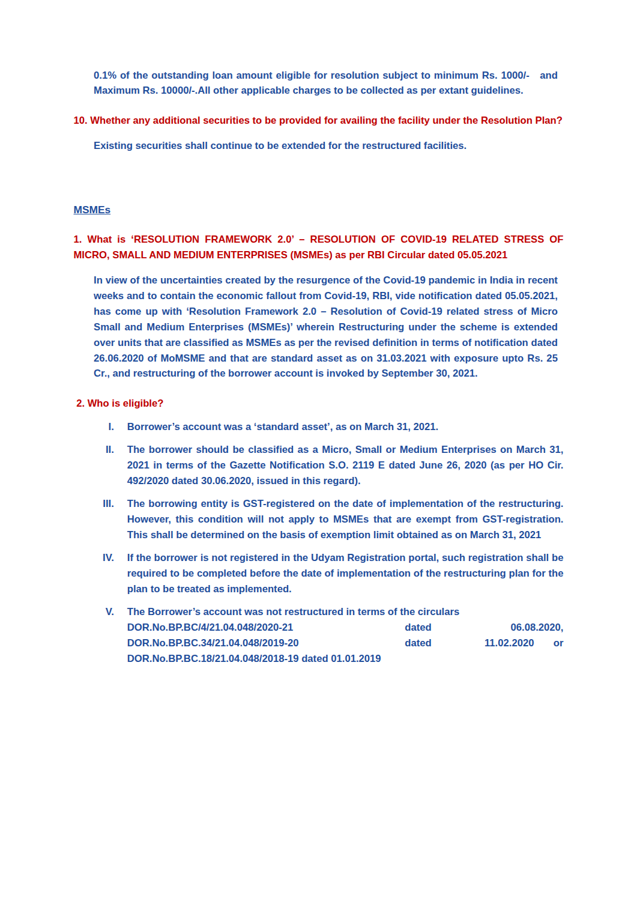0.1% of the outstanding loan amount eligible for resolution subject to minimum Rs. 1000/- and Maximum Rs. 10000/-.All other applicable charges to be collected as per extant guidelines.
10. Whether any additional securities to be provided for availing the facility under the Resolution Plan?
Existing securities shall continue to be extended for the restructured facilities.
MSMEs
1. What is ‘RESOLUTION FRAMEWORK 2.0’ – RESOLUTION OF COVID-19 RELATED STRESS OF MICRO, SMALL AND MEDIUM ENTERPRISES (MSMEs) as per RBI Circular dated 05.05.2021
In view of the uncertainties created by the resurgence of the Covid-19 pandemic in India in recent weeks and to contain the economic fallout from Covid-19, RBI, vide notification dated 05.05.2021, has come up with ‘Resolution Framework 2.0 – Resolution of Covid-19 related stress of Micro Small and Medium Enterprises (MSMEs)’ wherein Restructuring under the scheme is extended over units that are classified as MSMEs as per the revised definition in terms of notification dated 26.06.2020 of MoMSME and that are standard asset as on 31.03.2021 with exposure upto Rs. 25 Cr., and restructuring of the borrower account is invoked by September 30, 2021.
2. Who is eligible?
Borrower’s account was a ‘standard asset’, as on March 31, 2021.
The borrower should be classified as a Micro, Small or Medium Enterprises on March 31, 2021 in terms of the Gazette Notification S.O. 2119 E dated June 26, 2020 (as per HO Cir. 492/2020 dated 30.06.2020, issued in this regard).
The borrowing entity is GST-registered on the date of implementation of the restructuring. However, this condition will not apply to MSMEs that are exempt from GST-registration. This shall be determined on the basis of exemption limit obtained as on March 31, 2021
If the borrower is not registered in the Udyam Registration portal, such registration shall be required to be completed before the date of implementation of the restructuring plan for the plan to be treated as implemented.
The Borrower’s account was not restructured in terms of the circulars
| DOR.No.BP.BC/4/21.04.048/2020-21 | dated | 06.08.2020, |
| DOR.No.BP.BC.34/21.04.048/2019-20 | dated | 11.02.2020 or |
| DOR.No.BP.BC.18/21.04.048/2018-19 dated 01.01.2019 |